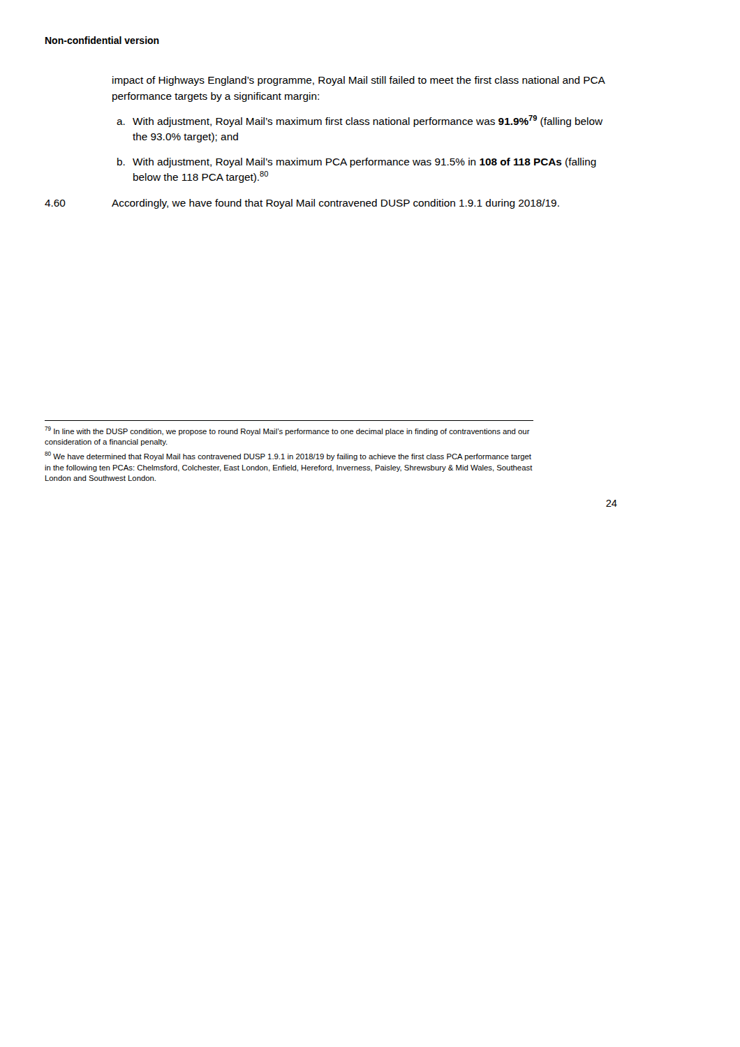Non-confidential version
impact of Highways England’s programme, Royal Mail still failed to meet the first class national and PCA performance targets by a significant margin:
With adjustment, Royal Mail’s maximum first class national performance was 91.9%79 (falling below the 93.0% target); and
With adjustment, Royal Mail’s maximum PCA performance was 91.5% in 108 of 118 PCAs (falling below the 118 PCA target).80
4.60
Accordingly, we have found that Royal Mail contravened DUSP condition 1.9.1 during 2018/19.
79 In line with the DUSP condition, we propose to round Royal Mail’s performance to one decimal place in finding of contraventions and our consideration of a financial penalty.
80 We have determined that Royal Mail has contravened DUSP 1.9.1 in 2018/19 by failing to achieve the first class PCA performance target in the following ten PCAs: Chelmsford, Colchester, East London, Enfield, Hereford, Inverness, Paisley, Shrewsbury & Mid Wales, Southeast London and Southwest London.
24